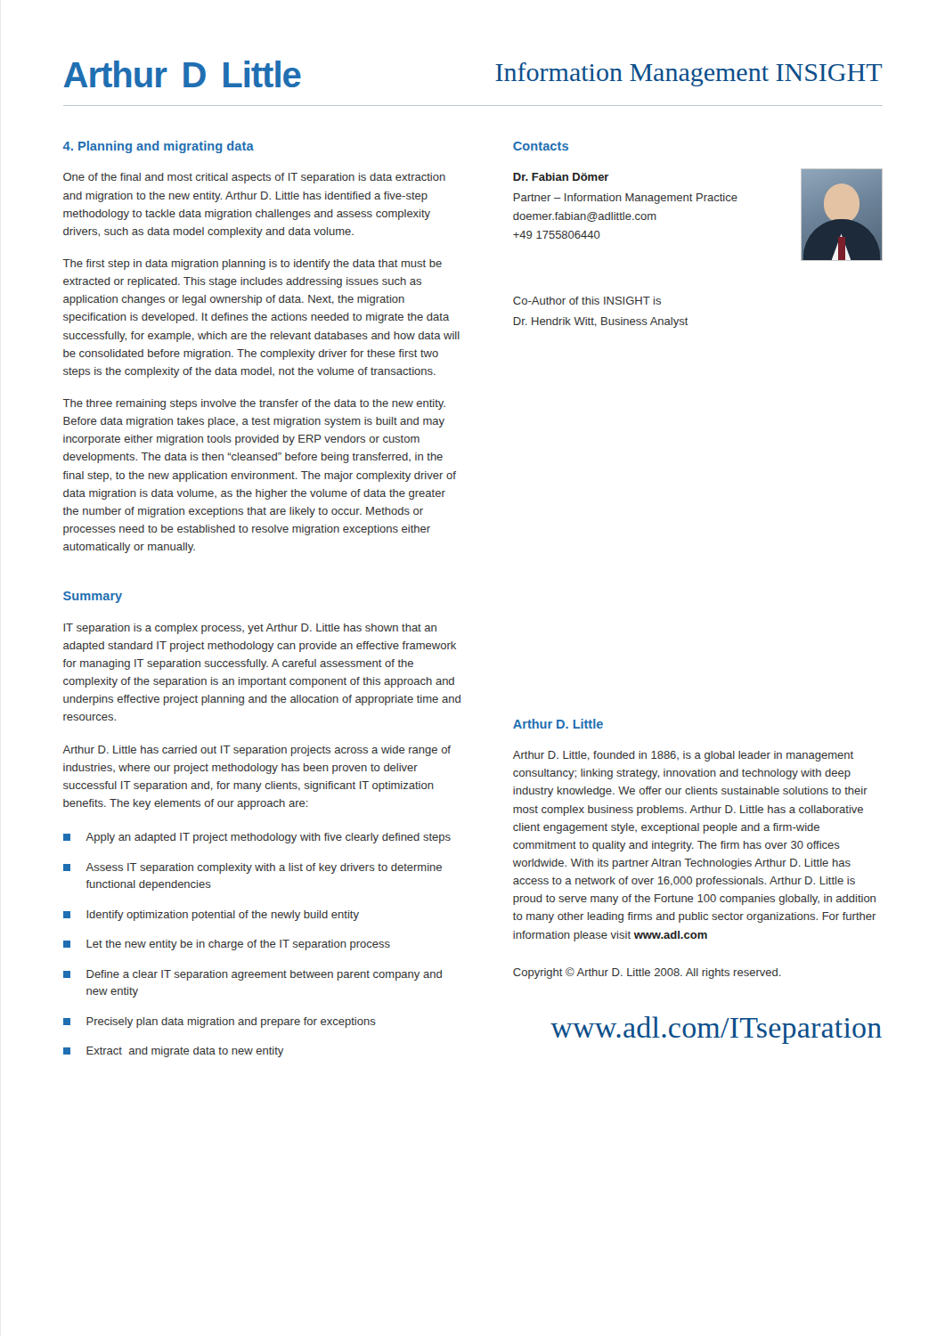Arthur D Little
Information Management INSIGHT
4. Planning and migrating data
One of the final and most critical aspects of IT separation is data extraction and migration to the new entity. Arthur D. Little has identified a five-step methodology to tackle data migration challenges and assess complexity drivers, such as data model complexity and data volume.
The first step in data migration planning is to identify the data that must be extracted or replicated. This stage includes addressing issues such as application changes or legal ownership of data. Next, the migration specification is developed. It defines the actions needed to migrate the data successfully, for example, which are the relevant databases and how data will be consolidated before migration. The complexity driver for these first two steps is the complexity of the data model, not the volume of transactions.
The three remaining steps involve the transfer of the data to the new entity. Before data migration takes place, a test migration system is built and may incorporate either migration tools provided by ERP vendors or custom developments. The data is then “cleansed” before being transferred, in the final step, to the new application environment. The major complexity driver of data migration is data volume, as the higher the volume of data the greater the number of migration exceptions that are likely to occur. Methods or processes need to be established to resolve migration exceptions either automatically or manually.
Summary
IT separation is a complex process, yet Arthur D. Little has shown that an adapted standard IT project methodology can provide an effective framework for managing IT separation successfully. A careful assessment of the complexity of the separation is an important component of this approach and underpins effective project planning and the allocation of appropriate time and resources.
Arthur D. Little has carried out IT separation projects across a wide range of industries, where our project methodology has been proven to deliver successful IT separation and, for many clients, significant IT optimization benefits. The key elements of our approach are:
Apply an adapted IT project methodology with five clearly defined steps
Assess IT separation complexity with a list of key drivers to determine functional dependencies
Identify optimization potential of the newly build entity
Let the new entity be in charge of the IT separation process
Define a clear IT separation agreement between parent company and new entity
Precisely plan data migration and prepare for exceptions
Extract and migrate data to new entity
Contacts
Dr. Fabian Dömer
Partner – Information Management Practice
doemer.fabian@adlittle.com
+49 1755806440
Co-Author of this INSIGHT is
Dr. Hendrik Witt, Business Analyst
Arthur D. Little
Arthur D. Little, founded in 1886, is a global leader in management consultancy; linking strategy, innovation and technology with deep industry knowledge. We offer our clients sustainable solutions to their most complex business problems. Arthur D. Little has a collaborative client engagement style, exceptional people and a firm-wide commitment to quality and integrity. The firm has over 30 offices worldwide. With its partner Altran Technologies Arthur D. Little has access to a network of over 16,000 professionals. Arthur D. Little is proud to serve many of the Fortune 100 companies globally, in addition to many other leading firms and public sector organizations. For further information please visit www.adl.com
Copyright © Arthur D. Little 2008. All rights reserved.
www.adl.com/ITseparation